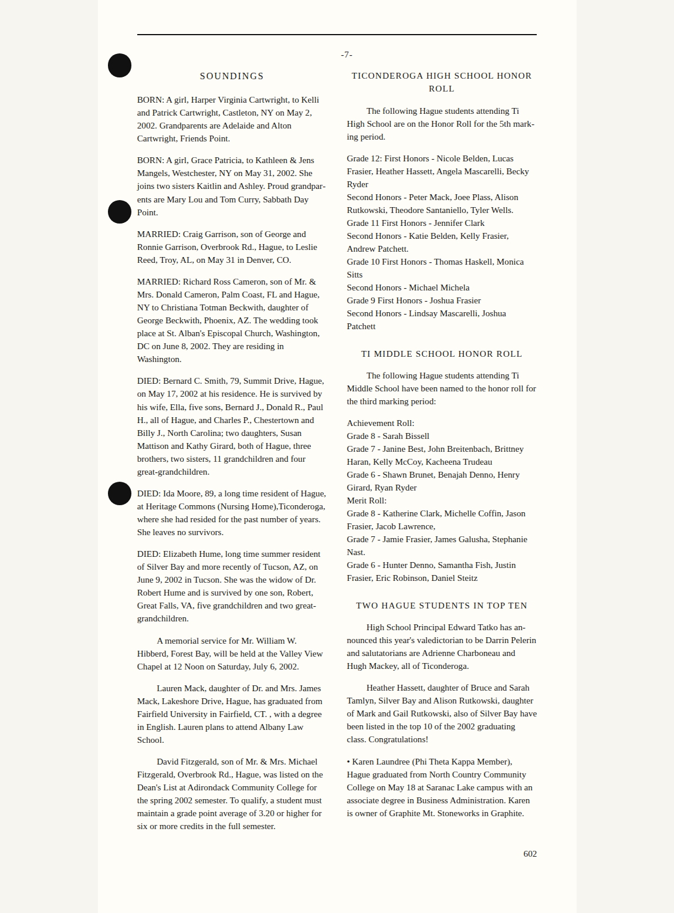-7-
Soundings
BORN: A girl, Harper Virginia Cartwright, to Kelli and Patrick Cartwright, Castleton, NY on May 2, 2002. Grandparents are Adelaide and Alton Cartwright, Friends Point.
BORN: A girl, Grace Patricia, to Kathleen & Jens Mangels, Westchester, NY on May 31, 2002. She joins two sisters Kaitlin and Ashley. Proud grandparents are Mary Lou and Tom Curry, Sabbath Day Point.
MARRIED: Craig Garrison, son of George and Ronnie Garrison, Overbrook Rd., Hague, to Leslie Reed, Troy, AL, on May 31 in Denver, CO.
MARRIED: Richard Ross Cameron, son of Mr. & Mrs. Donald Cameron, Palm Coast, FL and Hague, NY to Christiana Totman Beckwith, daughter of George Beckwith, Phoenix, AZ. The wedding took place at St. Alban's Episcopal Church, Washington, DC on June 8, 2002. They are residing in Washington.
DIED: Bernard C. Smith, 79, Summit Drive, Hague, on May 17, 2002 at his residence. He is survived by his wife, Ella, five sons, Bernard J., Donald R., Paul H., all of Hague, and Charles P., Chestertown and Billy J., North Carolina; two daughters, Susan Mattison and Kathy Girard, both of Hague, three brothers, two sisters, 11 grandchildren and four great-grandchildren.
DIED: Ida Moore, 89, a long time resident of Hague, at Heritage Commons (Nursing Home),Ticonderoga, where she had resided for the past number of years. She leaves no survivors.
DIED: Elizabeth Hume, long time summer resident of Silver Bay and more recently of Tucson, AZ, on June 9, 2002 in Tucson. She was the widow of Dr. Robert Hume and is survived by one son, Robert, Great Falls, VA, five grandchildren and two great-grandchildren.
A memorial service for Mr. William W. Hibberd, Forest Bay, will be held at the Valley View Chapel at 12 Noon on Saturday, July 6, 2002.
Lauren Mack, daughter of Dr. and Mrs. James Mack, Lakeshore Drive, Hague, has graduated from Fairfield University in Fairfield, CT. , with a degree in English. Lauren plans to attend Albany Law School.
David Fitzgerald, son of Mr. & Mrs. Michael Fitzgerald, Overbrook Rd., Hague, was listed on the Dean's List at Adirondack Community College for the spring 2002 semester. To qualify, a student must maintain a grade point average of 3.20 or higher for six or more credits in the full semester.
Ticonderoga High School Honor Roll
The following Hague students attending Ti High School are on the Honor Roll for the 5th marking period.
Grade 12: First Honors - Nicole Belden, Lucas Frasier, Heather Hassett, Angela Mascarelli, Becky Ryder Second Honors - Peter Mack, Joee Plass, Alison Rutkowski, Theodore Santaniello, Tyler Wells. Grade 11 First Honors - Jennifer Clark Second Honors - Katie Belden, Kelly Frasier, Andrew Patchett. Grade 10 First Honors - Thomas Haskell, Monica Sitts Second Honors - Michael Michela Grade 9 First Honors - Joshua Frasier Second Honors - Lindsay Mascarelli, Joshua Patchett
Ti Middle School Honor Roll
The following Hague students attending Ti Middle School have been named to the honor roll for the third marking period:
Achievement Roll: Grade 8 - Sarah Bissell Grade 7 - Janine Best, John Breitenbach, Brittney Haran, Kelly McCoy, Kacheena Trudeau Grade 6 - Shawn Brunet, Benajah Denno, Henry Girard, Ryan Ryder Merit Roll: Grade 8 - Katherine Clark, Michelle Coffin, Jason Frasier, Jacob Lawrence, Grade 7 - Jamie Frasier, James Galusha, Stephanie Nast. Grade 6 - Hunter Denno, Samantha Fish, Justin Frasier, Eric Robinson, Daniel Steitz
Two Hague Students in Top Ten
High School Principal Edward Tatko has announced this year's valedictorian to be Darrin Pelerin and salutatorians are Adrienne Charboneau and Hugh Mackey, all of Ticonderoga.
Heather Hassett, daughter of Bruce and Sarah Tamlyn, Silver Bay and Alison Rutkowski, daughter of Mark and Gail Rutkowski, also of Silver Bay have been listed in the top 10 of the 2002 graduating class. Congratulations!
Karen Laundree (Phi Theta Kappa Member), Hague graduated from North Country Community College on May 18 at Saranac Lake campus with an associate degree in Business Administration. Karen is owner of Graphite Mt. Stoneworks in Graphite.
602